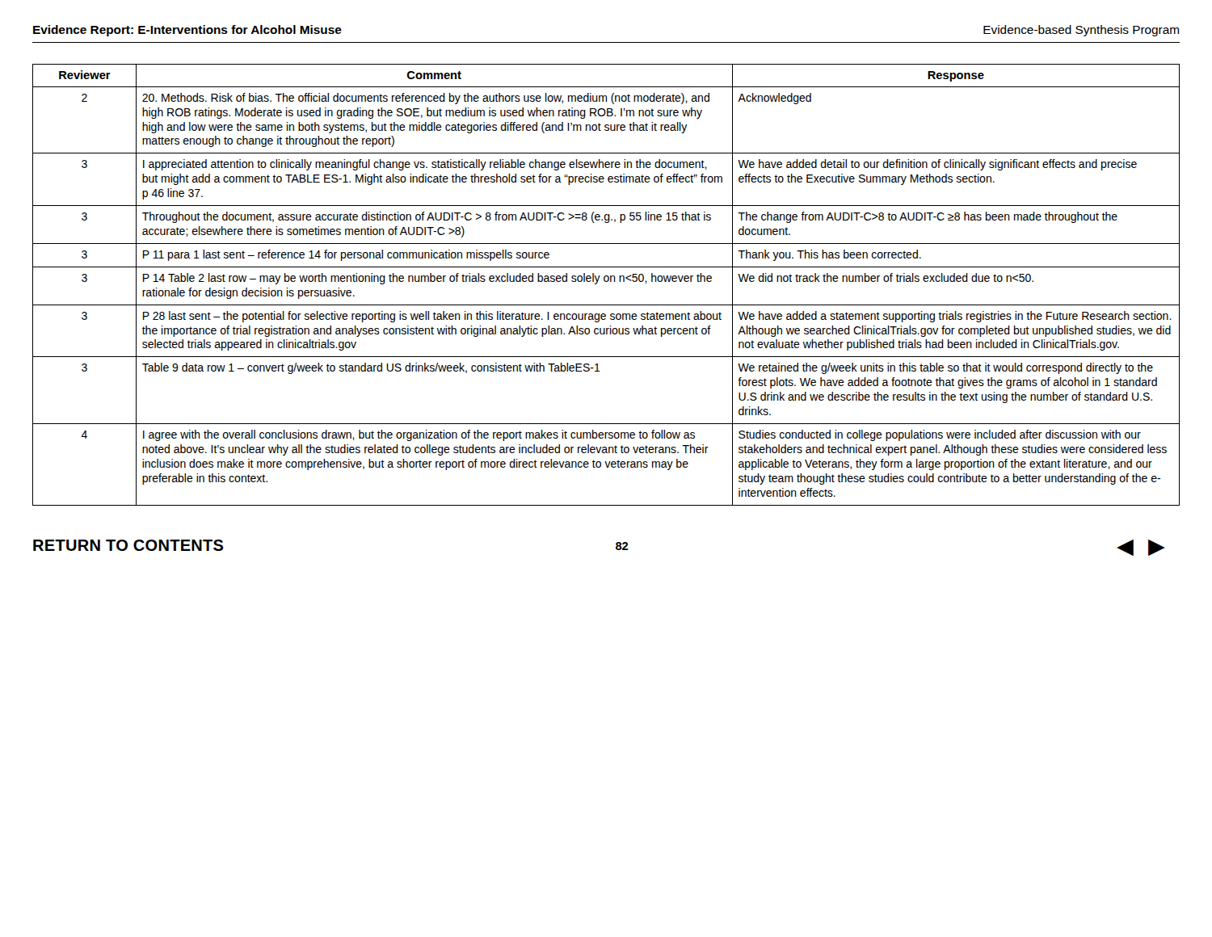Evidence Report: E-Interventions for Alcohol Misuse
Evidence-based Synthesis Program
| Reviewer | Comment | Response |
| --- | --- | --- |
| 2 | 20. Methods. Risk of bias. The official documents referenced by the authors use low, medium (not moderate), and high ROB ratings. Moderate is used in grading the SOE, but medium is used when rating ROB. I’m not sure why high and low were the same in both systems, but the middle categories differed (and I’m not sure that it really matters enough to change it throughout the report) | Acknowledged |
| 3 | I appreciated attention to clinically meaningful change vs. statistically reliable change elsewhere in the document, but might add a comment to TABLE ES-1. Might also indicate the threshold set for a “precise estimate of effect” from p 46 line 37. | We have added detail to our definition of clinically significant effects and precise effects to the Executive Summary Methods section. |
| 3 | Throughout the document, assure accurate distinction of AUDIT-C > 8 from AUDIT-C >=8 (e.g., p 55 line 15 that is accurate; elsewhere there is sometimes mention of AUDIT-C >8) | The change from AUDIT-C>8 to AUDIT-C ≥8 has been made throughout the document. |
| 3 | P 11 para 1 last sent – reference 14 for personal communication misspells source | Thank you. This has been corrected. |
| 3 | P 14 Table 2 last row – may be worth mentioning the number of trials excluded based solely on n<50, however the rationale for design decision is persuasive. | We did not track the number of trials excluded due to n<50. |
| 3 | P 28 last sent – the potential for selective reporting is well taken in this literature. I encourage some statement about the importance of trial registration and analyses consistent with original analytic plan. Also curious what percent of selected trials appeared in clinicaltrials.gov | We have added a statement supporting trials registries in the Future Research section. Although we searched ClinicalTrials.gov for completed but unpublished studies, we did not evaluate whether published trials had been included in ClinicalTrials.gov. |
| 3 | Table 9 data row 1 – convert g/week to standard US drinks/week, consistent with TableES-1 | We retained the g/week units in this table so that it would correspond directly to the forest plots. We have added a footnote that gives the grams of alcohol in 1 standard U.S drink and we describe the results in the text using the number of standard U.S. drinks. |
| 4 | I agree with the overall conclusions drawn, but the organization of the report makes it cumbersome to follow as noted above. It’s unclear why all the studies related to college students are included or relevant to veterans. Their inclusion does make it more comprehensive, but a shorter report of more direct relevance to veterans may be preferable in this context. | Studies conducted in college populations were included after discussion with our stakeholders and technical expert panel. Although these studies were considered less applicable to Veterans, they form a large proportion of the extant literature, and our study team thought these studies could contribute to a better understanding of the e-intervention effects. |
RETURN TO CONTENTS
82
◀▶